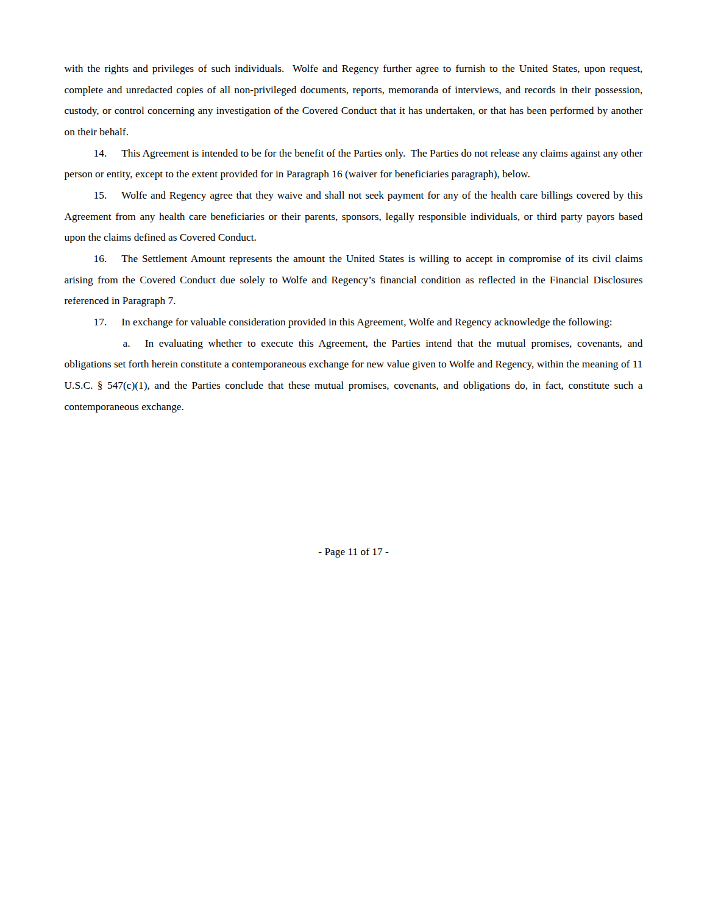with the rights and privileges of such individuals. Wolfe and Regency further agree to furnish to the United States, upon request, complete and unredacted copies of all non-privileged documents, reports, memoranda of interviews, and records in their possession, custody, or control concerning any investigation of the Covered Conduct that it has undertaken, or that has been performed by another on their behalf.
14. This Agreement is intended to be for the benefit of the Parties only. The Parties do not release any claims against any other person or entity, except to the extent provided for in Paragraph 16 (waiver for beneficiaries paragraph), below.
15. Wolfe and Regency agree that they waive and shall not seek payment for any of the health care billings covered by this Agreement from any health care beneficiaries or their parents, sponsors, legally responsible individuals, or third party payors based upon the claims defined as Covered Conduct.
16. The Settlement Amount represents the amount the United States is willing to accept in compromise of its civil claims arising from the Covered Conduct due solely to Wolfe and Regency’s financial condition as reflected in the Financial Disclosures referenced in Paragraph 7.
17. In exchange for valuable consideration provided in this Agreement, Wolfe and Regency acknowledge the following:
a. In evaluating whether to execute this Agreement, the Parties intend that the mutual promises, covenants, and obligations set forth herein constitute a contemporaneous exchange for new value given to Wolfe and Regency, within the meaning of 11 U.S.C. § 547(c)(1), and the Parties conclude that these mutual promises, covenants, and obligations do, in fact, constitute such a contemporaneous exchange.
- Page 11 of 17 -